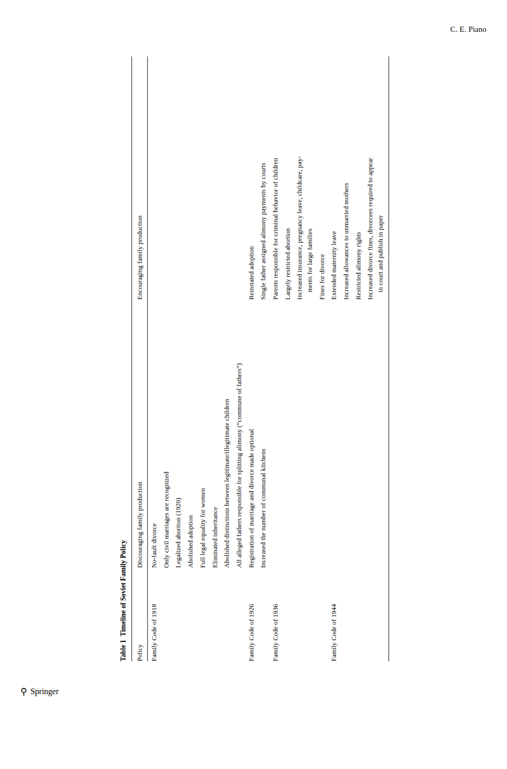C. E. Piano
Table 1 Timeline of Soviet Family Policy
| Policy | Discouraging family production | Encouraging family production |
| --- | --- | --- |
| Family Code of 1918 | No-fault divorce | |
| | Only civil marriages are recognized | |
| | Legalized abortion (1920) | |
| | Abolished adoption | |
| | Full legal equality for women | |
| | Eliminated inheritance | |
| | Abolished distinctions between legitimate/illegitimate children | |
| | All alleged fathers responsible for splitting alimony (“commune of fathers”) | |
| Family Code of 1926 | Registration of marriage and divorce made optional | Reinstated adoption |
| | Increased the number of communal kitchens | Single father assigned alimony payments by courts |
| Family Code of 1936 | | Parents responsible for criminal behavior of children |
| | | Largely restricted abortion |
| | | Increased insurance, pregnancy leave, childcare, pay- ments for large families |
| | | Fines for divorce |
| Family Code of 1944 | | Extended maternity leave |
| | | Increased allowances to unmarried mothers |
| | | Restricted alimony rights |
| | | Increased divorce fines, divorcees required to appear in court and publish in paper |
⚲Springer